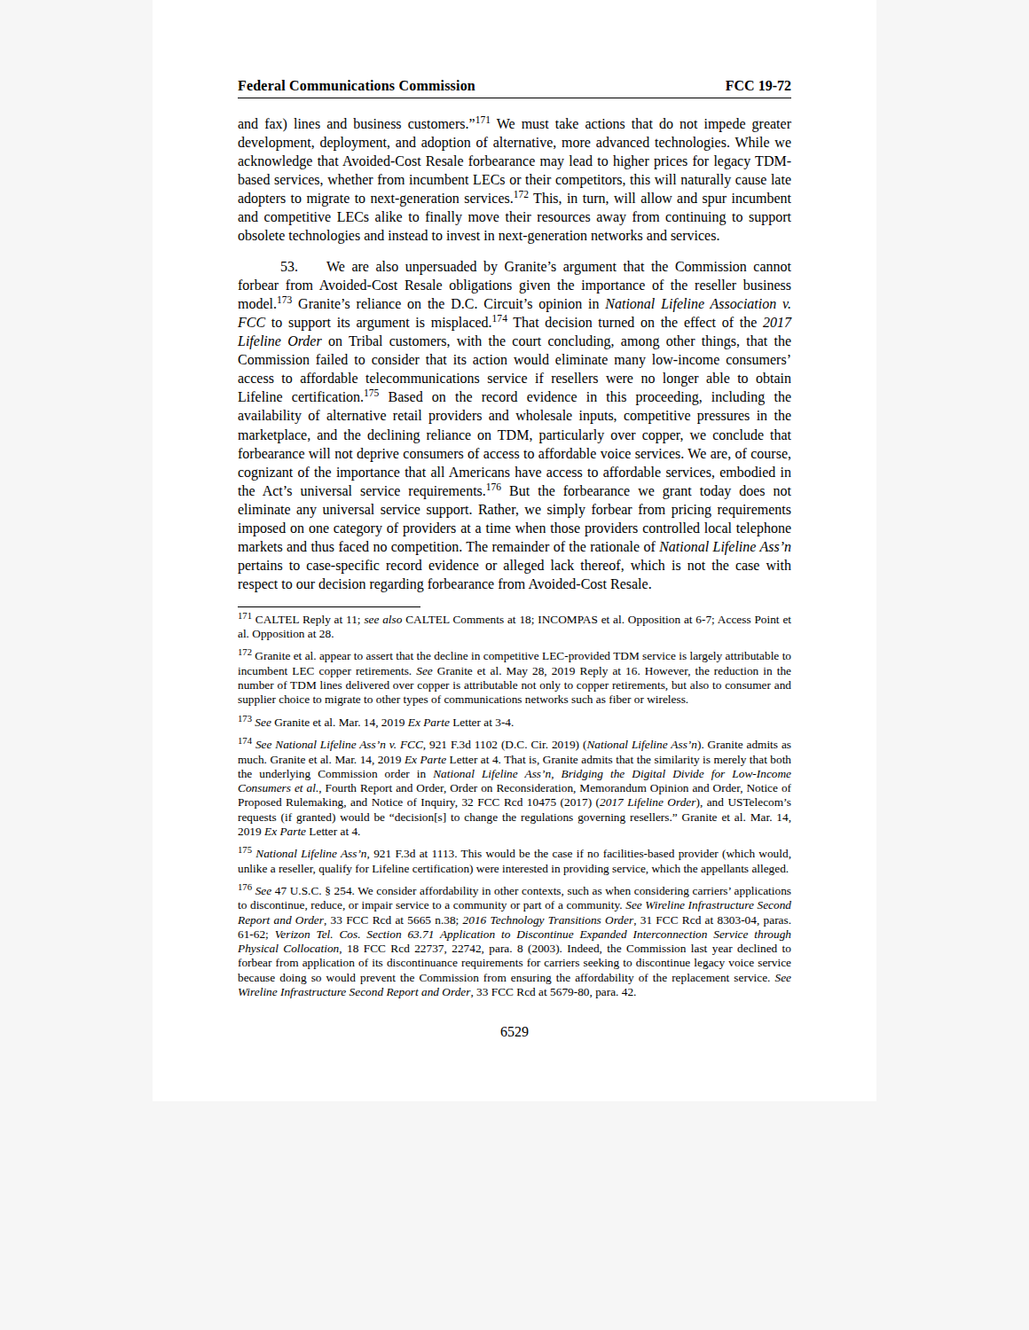Federal Communications Commission FCC 19-72
and fax) lines and business customers.”171 We must take actions that do not impede greater development, deployment, and adoption of alternative, more advanced technologies. While we acknowledge that Avoided-Cost Resale forbearance may lead to higher prices for legacy TDM-based services, whether from incumbent LECs or their competitors, this will naturally cause late adopters to migrate to next-generation services.172 This, in turn, will allow and spur incumbent and competitive LECs alike to finally move their resources away from continuing to support obsolete technologies and instead to invest in next-generation networks and services.
53.  We are also unpersuaded by Granite’s argument that the Commission cannot forbear from Avoided-Cost Resale obligations given the importance of the reseller business model.173 Granite’s reliance on the D.C. Circuit’s opinion in National Lifeline Association v. FCC to support its argument is misplaced.174 That decision turned on the effect of the 2017 Lifeline Order on Tribal customers, with the court concluding, among other things, that the Commission failed to consider that its action would eliminate many low-income consumers’ access to affordable telecommunications service if resellers were no longer able to obtain Lifeline certification.175 Based on the record evidence in this proceeding, including the availability of alternative retail providers and wholesale inputs, competitive pressures in the marketplace, and the declining reliance on TDM, particularly over copper, we conclude that forbearance will not deprive consumers of access to affordable voice services. We are, of course, cognizant of the importance that all Americans have access to affordable services, embodied in the Act’s universal service requirements.176 But the forbearance we grant today does not eliminate any universal service support. Rather, we simply forbear from pricing requirements imposed on one category of providers at a time when those providers controlled local telephone markets and thus faced no competition. The remainder of the rationale of National Lifeline Ass’n pertains to case-specific record evidence or alleged lack thereof, which is not the case with respect to our decision regarding forbearance from Avoided-Cost Resale.
171 CALTEL Reply at 11; see also CALTEL Comments at 18; INCOMPAS et al. Opposition at 6-7; Access Point et al. Opposition at 28.
172 Granite et al. appear to assert that the decline in competitive LEC-provided TDM service is largely attributable to incumbent LEC copper retirements. See Granite et al. May 28, 2019 Reply at 16. However, the reduction in the number of TDM lines delivered over copper is attributable not only to copper retirements, but also to consumer and supplier choice to migrate to other types of communications networks such as fiber or wireless.
173 See Granite et al. Mar. 14, 2019 Ex Parte Letter at 3-4.
174 See National Lifeline Ass’n v. FCC, 921 F.3d 1102 (D.C. Cir. 2019) (National Lifeline Ass’n). Granite admits as much. Granite et al. Mar. 14, 2019 Ex Parte Letter at 4. That is, Granite admits that the similarity is merely that both the underlying Commission order in National Lifeline Ass’n, Bridging the Digital Divide for Low-Income Consumers et al., Fourth Report and Order, Order on Reconsideration, Memorandum Opinion and Order, Notice of Proposed Rulemaking, and Notice of Inquiry, 32 FCC Rcd 10475 (2017) (2017 Lifeline Order), and USTelecom’s requests (if granted) would be “decision[s] to change the regulations governing resellers.” Granite et al. Mar. 14, 2019 Ex Parte Letter at 4.
175 National Lifeline Ass’n, 921 F.3d at 1113. This would be the case if no facilities-based provider (which would, unlike a reseller, qualify for Lifeline certification) were interested in providing service, which the appellants alleged.
176 See 47 U.S.C. § 254. We consider affordability in other contexts, such as when considering carriers’ applications to discontinue, reduce, or impair service to a community or part of a community. See Wireline Infrastructure Second Report and Order, 33 FCC Rcd at 5665 n.38; 2016 Technology Transitions Order, 31 FCC Rcd at 8303-04, paras. 61-62; Verizon Tel. Cos. Section 63.71 Application to Discontinue Expanded Interconnection Service through Physical Collocation, 18 FCC Rcd 22737, 22742, para. 8 (2003). Indeed, the Commission last year declined to forbear from application of its discontinuance requirements for carriers seeking to discontinue legacy voice service because doing so would prevent the Commission from ensuring the affordability of the replacement service. See Wireline Infrastructure Second Report and Order, 33 FCC Rcd at 5679-80, para. 42.
6529